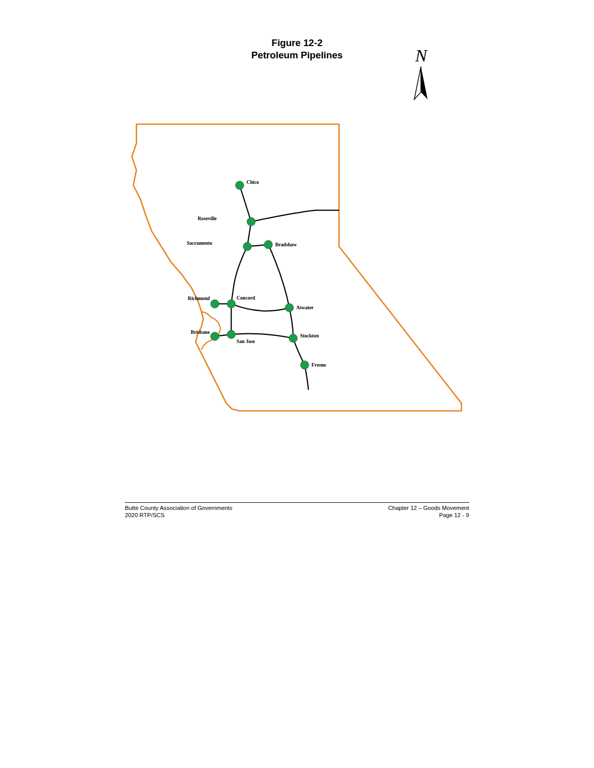Figure 12-2
Petroleum Pipelines
N
Chico Roseville Sacramento Bradshaw Richmond Concord Atwater Brisbane San Jose Stockton Fresno
Butte County Association of Governments
2020 RTP/SCS
Chapter 12 – Goods Movement
Page 12 - 9